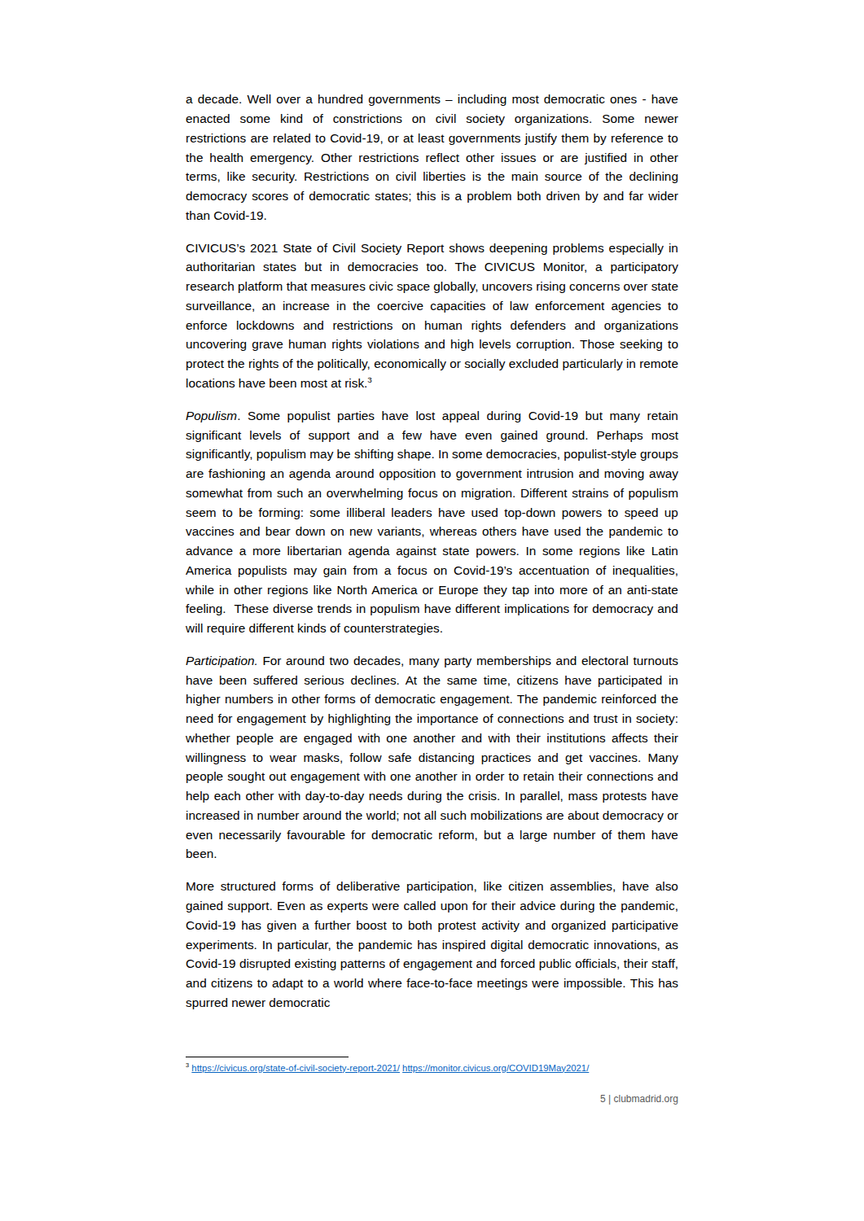a decade. Well over a hundred governments – including most democratic ones - have enacted some kind of constrictions on civil society organizations. Some newer restrictions are related to Covid-19, or at least governments justify them by reference to the health emergency. Other restrictions reflect other issues or are justified in other terms, like security. Restrictions on civil liberties is the main source of the declining democracy scores of democratic states; this is a problem both driven by and far wider than Covid-19.
CIVICUS’s 2021 State of Civil Society Report shows deepening problems especially in authoritarian states but in democracies too. The CIVICUS Monitor, a participatory research platform that measures civic space globally, uncovers rising concerns over state surveillance, an increase in the coercive capacities of law enforcement agencies to enforce lockdowns and restrictions on human rights defenders and organizations uncovering grave human rights violations and high levels corruption. Those seeking to protect the rights of the politically, economically or socially excluded particularly in remote locations have been most at risk.3
Populism. Some populist parties have lost appeal during Covid-19 but many retain significant levels of support and a few have even gained ground. Perhaps most significantly, populism may be shifting shape. In some democracies, populist-style groups are fashioning an agenda around opposition to government intrusion and moving away somewhat from such an overwhelming focus on migration. Different strains of populism seem to be forming: some illiberal leaders have used top-down powers to speed up vaccines and bear down on new variants, whereas others have used the pandemic to advance a more libertarian agenda against state powers. In some regions like Latin America populists may gain from a focus on Covid-19’s accentuation of inequalities, while in other regions like North America or Europe they tap into more of an anti-state feeling. These diverse trends in populism have different implications for democracy and will require different kinds of counterstrategies.
Participation. For around two decades, many party memberships and electoral turnouts have been suffered serious declines. At the same time, citizens have participated in higher numbers in other forms of democratic engagement. The pandemic reinforced the need for engagement by highlighting the importance of connections and trust in society: whether people are engaged with one another and with their institutions affects their willingness to wear masks, follow safe distancing practices and get vaccines. Many people sought out engagement with one another in order to retain their connections and help each other with day-to-day needs during the crisis. In parallel, mass protests have increased in number around the world; not all such mobilizations are about democracy or even necessarily favourable for democratic reform, but a large number of them have been.
More structured forms of deliberative participation, like citizen assemblies, have also gained support. Even as experts were called upon for their advice during the pandemic, Covid-19 has given a further boost to both protest activity and organized participative experiments. In particular, the pandemic has inspired digital democratic innovations, as Covid-19 disrupted existing patterns of engagement and forced public officials, their staff, and citizens to adapt to a world where face-to-face meetings were impossible. This has spurred newer democratic
3 https://civicus.org/state-of-civil-society-report-2021/ https://monitor.civicus.org/COVID19May2021/
5 | clubmadrid.org